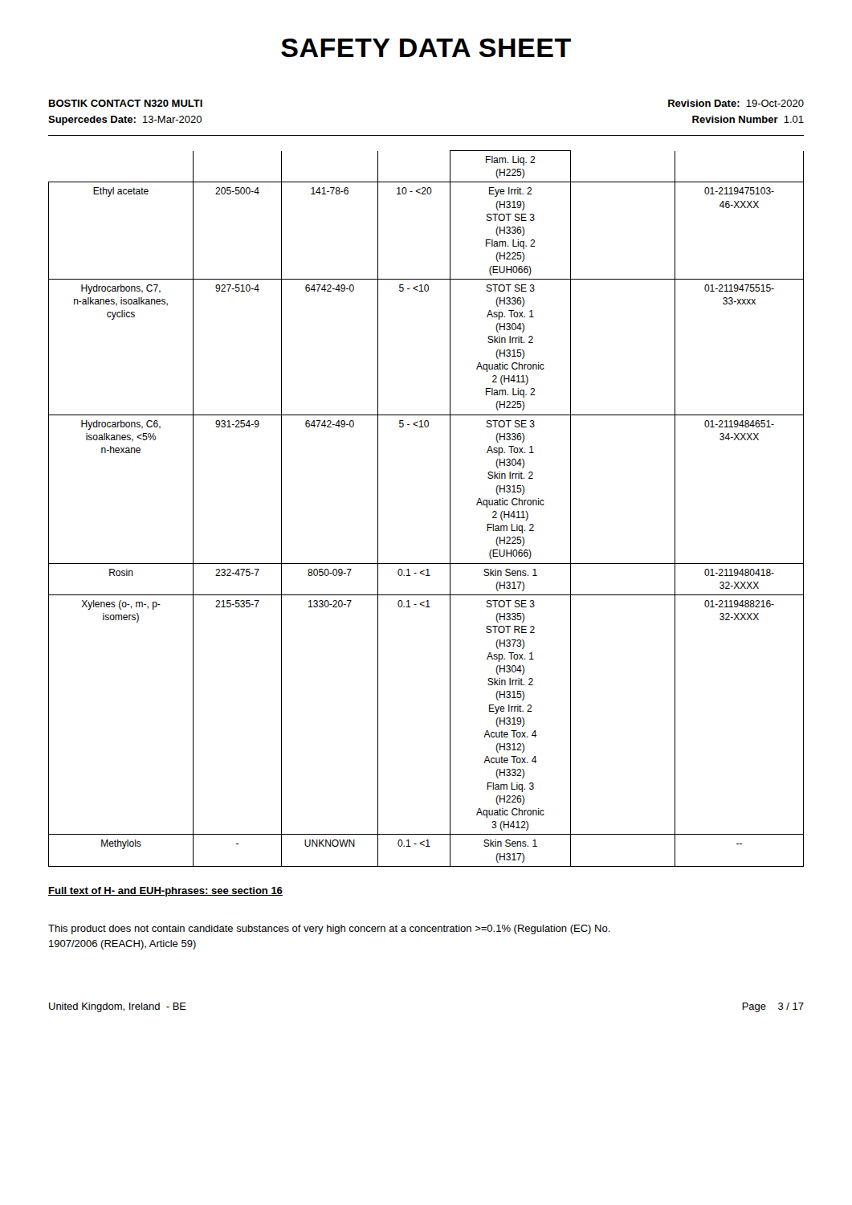SAFETY DATA SHEET
BOSTIK CONTACT N320 MULTI
Supercedes Date: 13-Mar-2020
Revision Date: 19-Oct-2020
Revision Number 1.01
| | | | | Flam. Liq. 2 (H225) | | |
| Ethyl acetate | 205-500-4 | 141-78-6 | 10 - <20 | Eye Irrit. 2 (H319) STOT SE 3 (H336) Flam. Liq. 2 (H225) (EUH066) | | 01-2119475103- 46-XXXX |
| Hydrocarbons, C7, n-alkanes, isoalkanes, cyclics | 927-510-4 | 64742-49-0 | 5 - <10 | STOT SE 3 (H336) Asp. Tox. 1 (H304) Skin Irrit. 2 (H315) Aquatic Chronic 2 (H411) Flam. Liq. 2 (H225) | | 01-2119475515- 33-xxxx |
| Hydrocarbons, C6, isoalkanes, <5% n-hexane | 931-254-9 | 64742-49-0 | 5 - <10 | STOT SE 3 (H336) Asp. Tox. 1 (H304) Skin Irrit. 2 (H315) Aquatic Chronic 2 (H411) Flam Liq. 2 (H225) (EUH066) | | 01-2119484651- 34-XXXX |
| Rosin | 232-475-7 | 8050-09-7 | 0.1 - <1 | Skin Sens. 1 (H317) | | 01-2119480418- 32-XXXX |
| Xylenes (o-, m-, p- isomers) | 215-535-7 | 1330-20-7 | 0.1 - <1 | STOT SE 3 (H335) STOT RE 2 (H373) Asp. Tox. 1 (H304) Skin Irrit. 2 (H315) Eye Irrit. 2 (H319) Acute Tox. 4 (H312) Acute Tox. 4 (H332) Flam Liq. 3 (H226) Aquatic Chronic 3 (H412) | | 01-2119488216- 32-XXXX |
| Methylols | - | UNKNOWN | 0.1 - <1 | Skin Sens. 1 (H317) | | -- |
Full text of H- and EUH-phrases: see section 16
This product does not contain candidate substances of very high concern at a concentration >=0.1% (Regulation (EC) No.
1907/2006 (REACH), Article 59)
United Kingdom, Ireland - BE
Page 3 / 17